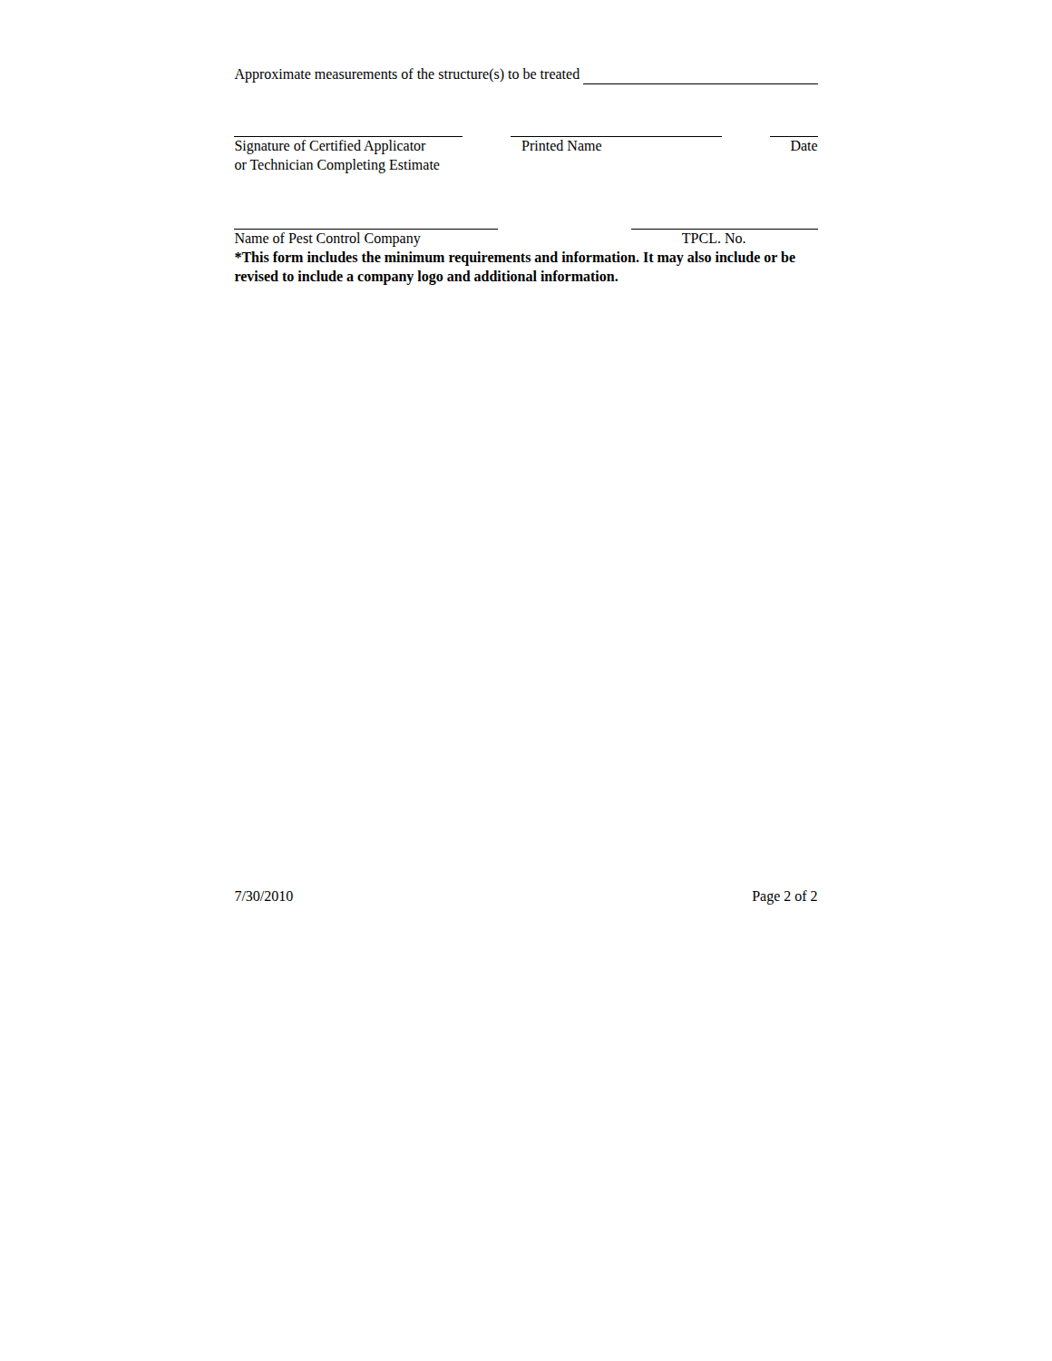Approximate measurements of the structure(s) to be treated
Signature of Certified Applicator or Technician Completing Estimate
Printed Name
Date
Name of Pest Control Company
TPCL. No.
*This form includes the minimum requirements and information. It may also include or be revised to include a company logo and additional information.
7/30/2010
Page 2 of 2